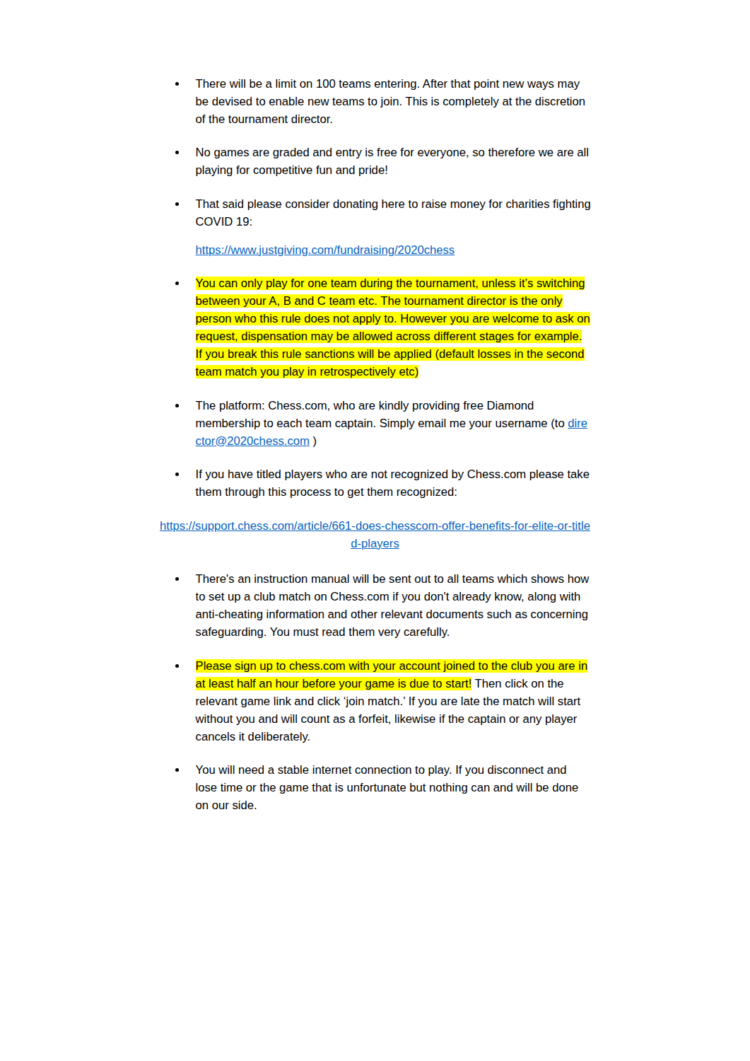There will be a limit on 100 teams entering. After that point new ways may be devised to enable new teams to join. This is completely at the discretion of the tournament director.
No games are graded and entry is free for everyone, so therefore we are all playing for competitive fun and pride!
That said please consider donating here to raise money for charities fighting COVID 19:
https://www.justgiving.com/fundraising/2020chess
You can only play for one team during the tournament, unless it’s switching between your A, B and C team etc. The tournament director is the only person who this rule does not apply to. However you are welcome to ask on request, dispensation may be allowed across different stages for example. If you break this rule sanctions will be applied (default losses in the second team match you play in retrospectively etc)
The platform: Chess.com, who are kindly providing free Diamond membership to each team captain. Simply email me your username (to director@2020chess.com )
If you have titled players who are not recognized by Chess.com please take them through this process to get them recognized:
https://support.chess.com/article/661-does-chesscom-offer-benefits-for-elite-or-titled-players
There's an instruction manual will be sent out to all teams which shows how to set up a club match on Chess.com if you don't already know, along with anti-cheating information and other relevant documents such as concerning safeguarding. You must read them very carefully.
Please sign up to chess.com with your account joined to the club you are in at least half an hour before your game is due to start! Then click on the relevant game link and click ‘join match.’ If you are late the match will start without you and will count as a forfeit, likewise if the captain or any player cancels it deliberately.
You will need a stable internet connection to play. If you disconnect and lose time or the game that is unfortunate but nothing can and will be done on our side.